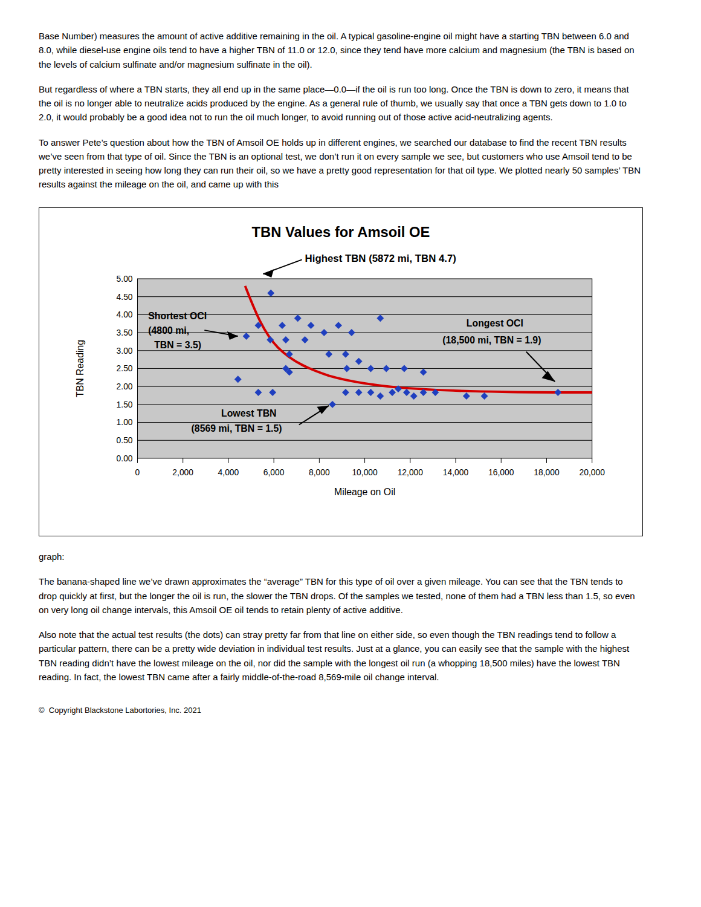Base Number) measures the amount of active additive remaining in the oil. A typical gasoline-engine oil might have a starting TBN between 6.0 and 8.0, while diesel-use engine oils tend to have a higher TBN of 11.0 or 12.0, since they tend have more calcium and magnesium (the TBN is based on the levels of calcium sulfinate and/or magnesium sulfinate in the oil).
But regardless of where a TBN starts, they all end up in the same place—0.0—if the oil is run too long. Once the TBN is down to zero, it means that the oil is no longer able to neutralize acids produced by the engine. As a general rule of thumb, we usually say that once a TBN gets down to 1.0 to 2.0, it would probably be a good idea not to run the oil much longer, to avoid running out of those active acid-neutralizing agents.
To answer Pete’s question about how the TBN of Amsoil OE holds up in different engines, we searched our database to find the recent TBN results we’ve seen from that type of oil. Since the TBN is an optional test, we don’t run it on every sample we see, but customers who use Amsoil tend to be pretty interested in seeing how long they can run their oil, so we have a pretty good representation for that oil type. We plotted nearly 50 samples’ TBN results against the mileage on the oil, and came up with this
TBN Values for Amsoil OE TBN Values for Amsoil OE Highest TBN (5872 mi, TBN 4.7) 5.00 4.50 4.00 3.50 3.00 2.50 2.00 1.50 1.00 0.50 0.00 TBN Reading 0 2,000 4,000 6,000 8,000 10,000 12,000 14,000 16,000 18,000 20,000 Mileage on Oil Shortest OCI (4800 mi, TBN = 3.5) Longest OCI (18,500 mi, TBN = 1.9) Lowest TBN (8569 mi, TBN = 1.5)
graph:
The banana-shaped line we’ve drawn approximates the “average” TBN for this type of oil over a given mileage. You can see that the TBN tends to drop quickly at first, but the longer the oil is run, the slower the TBN drops. Of the samples we tested, none of them had a TBN less than 1.5, so even on very long oil change intervals, this Amsoil OE oil tends to retain plenty of active additive.
Also note that the actual test results (the dots) can stray pretty far from that line on either side, so even though the TBN readings tend to follow a particular pattern, there can be a pretty wide deviation in individual test results. Just at a glance, you can easily see that the sample with the highest TBN reading didn’t have the lowest mileage on the oil, nor did the sample with the longest oil run (a whopping 18,500 miles) have the lowest TBN reading. In fact, the lowest TBN came after a fairly middle-of-the-road 8,569-mile oil change interval.
© Copyright Blackstone Labortories, Inc. 2021